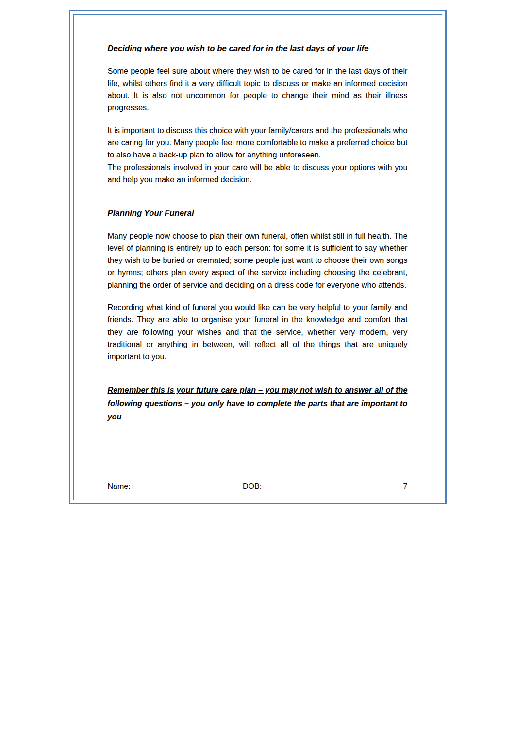Deciding where you wish to be cared for in the last days of your life
Some people feel sure about where they wish to be cared for in the last days of their life, whilst others find it a very difficult topic to discuss or make an informed decision about. It is also not uncommon for people to change their mind as their illness progresses.
It is important to discuss this choice with your family/carers and the professionals who are caring for you. Many people feel more comfortable to make a preferred choice but to also have a back-up plan to allow for anything unforeseen.
The professionals involved in your care will be able to discuss your options with you and help you make an informed decision.
Planning Your Funeral
Many people now choose to plan their own funeral, often whilst still in full health. The level of planning is entirely up to each person: for some it is sufficient to say whether they wish to be buried or cremated; some people just want to choose their own songs or hymns; others plan every aspect of the service including choosing the celebrant, planning the order of service and deciding on a dress code for everyone who attends.
Recording what kind of funeral you would like can be very helpful to your family and friends. They are able to organise your funeral in the knowledge and comfort that they are following your wishes and that the service, whether very modern, very traditional or anything in between, will reflect all of the things that are uniquely important to you.
Remember this is your future care plan – you may not wish to answer all of the following questions – you only have to complete the parts that are important to you
Name: DOB: 7